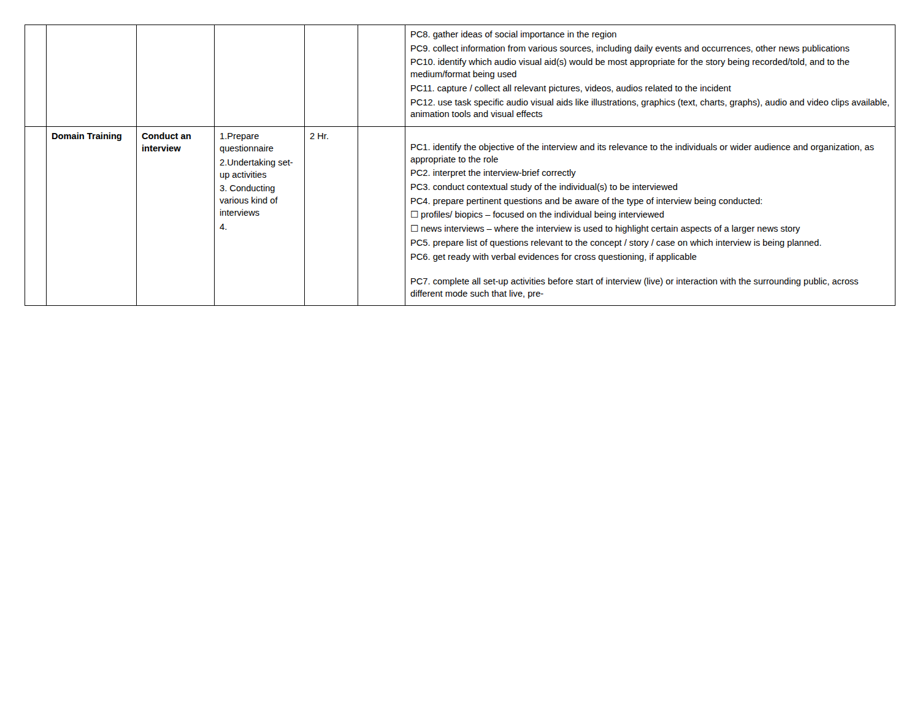| | | | | | | PC8. gather ideas of social importance in the region PC9. collect information from various sources, including daily events and occurrences, other news publications PC10. identify which audio visual aid(s) would be most appropriate for the story being recorded/told, and to the medium/format being used PC11. capture / collect all relevant pictures, videos, audios related to the incident PC12. use task specific audio visual aids like illustrations, graphics (text, charts, graphs), audio and video clips available, animation tools and visual effects |
| | Domain Training | Conduct an interview | 1.Prepare questionnaire 2.Undertaking set-up activities 3. Conducting various kind of interviews 4. | 2 Hr. | | PC1. identify the objective of the interview and its relevance to the individuals or wider audience and organization, as appropriate to the role PC2. interpret the interview-brief correctly PC3. conduct contextual study of the individual(s) to be interviewed PC4. prepare pertinent questions and be aware of the type of interview being conducted: ☐ profiles/ biopics – focused on the individual being interviewed ☐ news interviews – where the interview is used to highlight certain aspects of a larger news story PC5. prepare list of questions relevant to the concept / story / case on which interview is being planned. PC6. get ready with verbal evidences for cross questioning, if applicable PC7. complete all set-up activities before start of interview (live) or interaction with the surrounding public, across different mode such that live, pre- |